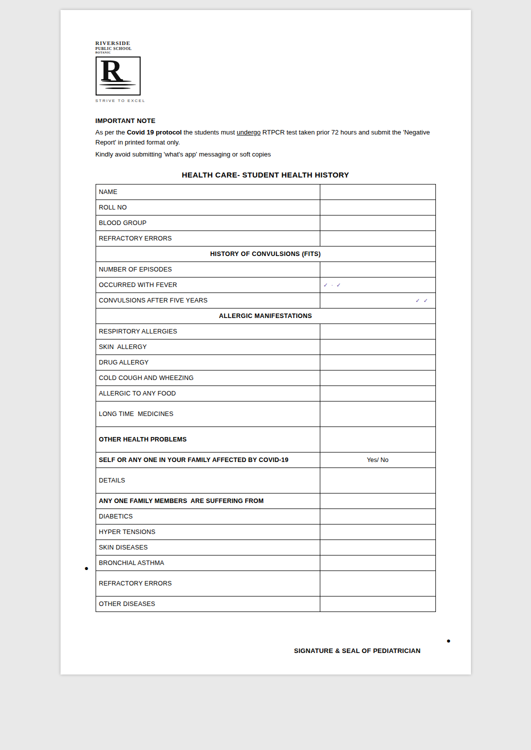RIVERSIDE PUBLIC SCHOOL BOTANIC
R
STRIVE TO EXCEL
IMPORTANT NOTE
As per the Covid 19 protocol the students must undergo RTPCR test taken prior 72 hours and submit the 'Negative Report' in printed format only.
Kindly avoid submitting 'what's app' messaging or soft copies
HEALTH CARE- STUDENT HEALTH HISTORY
| NAME | |
| ROLL NO | |
| BLOOD GROUP | |
| REFRACTORY ERRORS | |
| HISTORY OF CONVULSIONS (FITS) |
| NUMBER OF EPISODES | |
| OCCURRED WITH FEVER | ✓ · ✓ |
| CONVULSIONS AFTER FIVE YEARS | ✓ ✓ |
| ALLERGIC MANIFESTATIONS |
| RESPIRTORY ALLERGIES | |
| SKIN ALLERGY | |
| DRUG ALLERGY | |
| COLD COUGH AND WHEEZING | |
| ALLERGIC TO ANY FOOD | |
| LONG TIME MEDICINES | |
| OTHER HEALTH PROBLEMS | |
| SELF OR ANY ONE IN YOUR FAMILY AFFECTED BY COVID-19 | Yes/ No |
| DETAILS | |
| ANY ONE FAMILY MEMBERS ARE SUFFERING FROM | |
| DIABETICS | |
| HYPER TENSIONS | |
| SKIN DISEASES | |
| BRONCHIAL ASTHMA | |
| REFRACTORY ERRORS | |
| OTHER DISEASES | |
SIGNATURE & SEAL OF PEDIATRICIAN
●
●